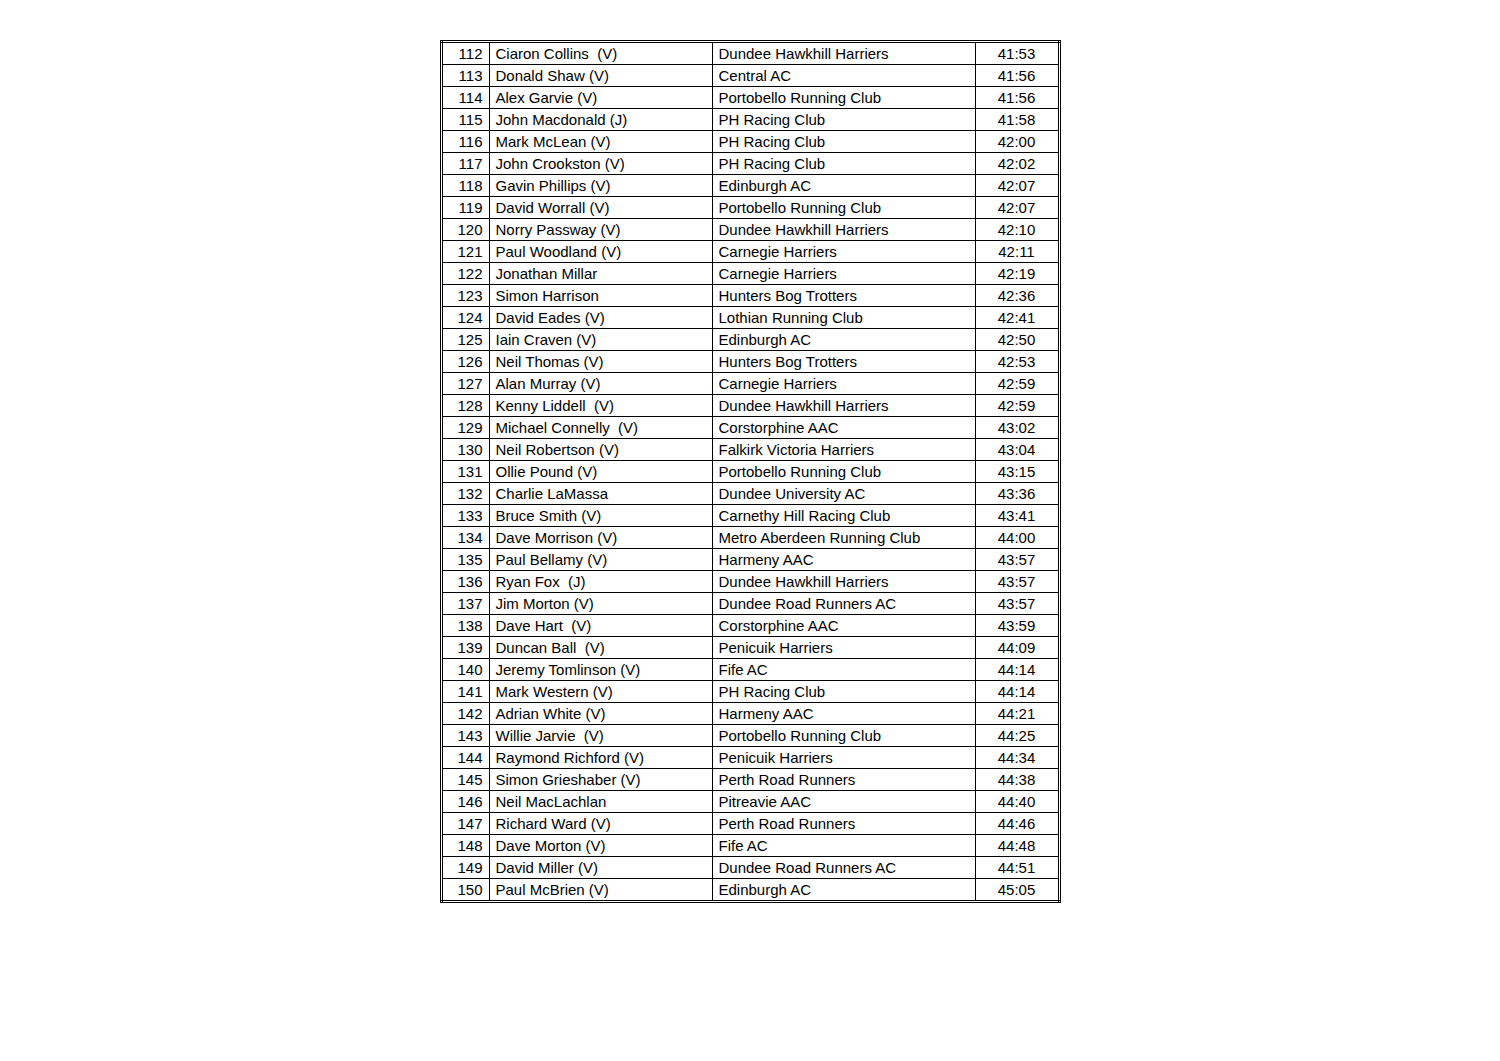| 112 | Ciaron Collins (V) | Dundee Hawkhill Harriers | 41:53 |
| 113 | Donald Shaw (V) | Central AC | 41:56 |
| 114 | Alex Garvie (V) | Portobello Running Club | 41:56 |
| 115 | John Macdonald (J) | PH Racing Club | 41:58 |
| 116 | Mark McLean (V) | PH Racing Club | 42:00 |
| 117 | John Crookston (V) | PH Racing Club | 42:02 |
| 118 | Gavin Phillips (V) | Edinburgh AC | 42:07 |
| 119 | David Worrall (V) | Portobello Running Club | 42:07 |
| 120 | Norry Passway (V) | Dundee Hawkhill Harriers | 42:10 |
| 121 | Paul Woodland (V) | Carnegie Harriers | 42:11 |
| 122 | Jonathan Millar | Carnegie Harriers | 42:19 |
| 123 | Simon Harrison | Hunters Bog Trotters | 42:36 |
| 124 | David Eades (V) | Lothian Running Club | 42:41 |
| 125 | Iain Craven (V) | Edinburgh AC | 42:50 |
| 126 | Neil Thomas (V) | Hunters Bog Trotters | 42:53 |
| 127 | Alan Murray (V) | Carnegie Harriers | 42:59 |
| 128 | Kenny Liddell (V) | Dundee Hawkhill Harriers | 42:59 |
| 129 | Michael Connelly (V) | Corstorphine AAC | 43:02 |
| 130 | Neil Robertson (V) | Falkirk Victoria Harriers | 43:04 |
| 131 | Ollie Pound (V) | Portobello Running Club | 43:15 |
| 132 | Charlie LaMassa | Dundee University AC | 43:36 |
| 133 | Bruce Smith (V) | Carnethy Hill Racing Club | 43:41 |
| 134 | Dave Morrison (V) | Metro Aberdeen Running Club | 44:00 |
| 135 | Paul Bellamy (V) | Harmeny AAC | 43:57 |
| 136 | Ryan Fox (J) | Dundee Hawkhill Harriers | 43:57 |
| 137 | Jim Morton (V) | Dundee Road Runners AC | 43:57 |
| 138 | Dave Hart (V) | Corstorphine AAC | 43:59 |
| 139 | Duncan Ball (V) | Penicuik Harriers | 44:09 |
| 140 | Jeremy Tomlinson (V) | Fife AC | 44:14 |
| 141 | Mark Western (V) | PH Racing Club | 44:14 |
| 142 | Adrian White (V) | Harmeny AAC | 44:21 |
| 143 | Willie Jarvie (V) | Portobello Running Club | 44:25 |
| 144 | Raymond Richford (V) | Penicuik Harriers | 44:34 |
| 145 | Simon Grieshaber (V) | Perth Road Runners | 44:38 |
| 146 | Neil MacLachlan | Pitreavie AAC | 44:40 |
| 147 | Richard Ward (V) | Perth Road Runners | 44:46 |
| 148 | Dave Morton (V) | Fife AC | 44:48 |
| 149 | David Miller (V) | Dundee Road Runners AC | 44:51 |
| 150 | Paul McBrien (V) | Edinburgh AC | 45:05 |